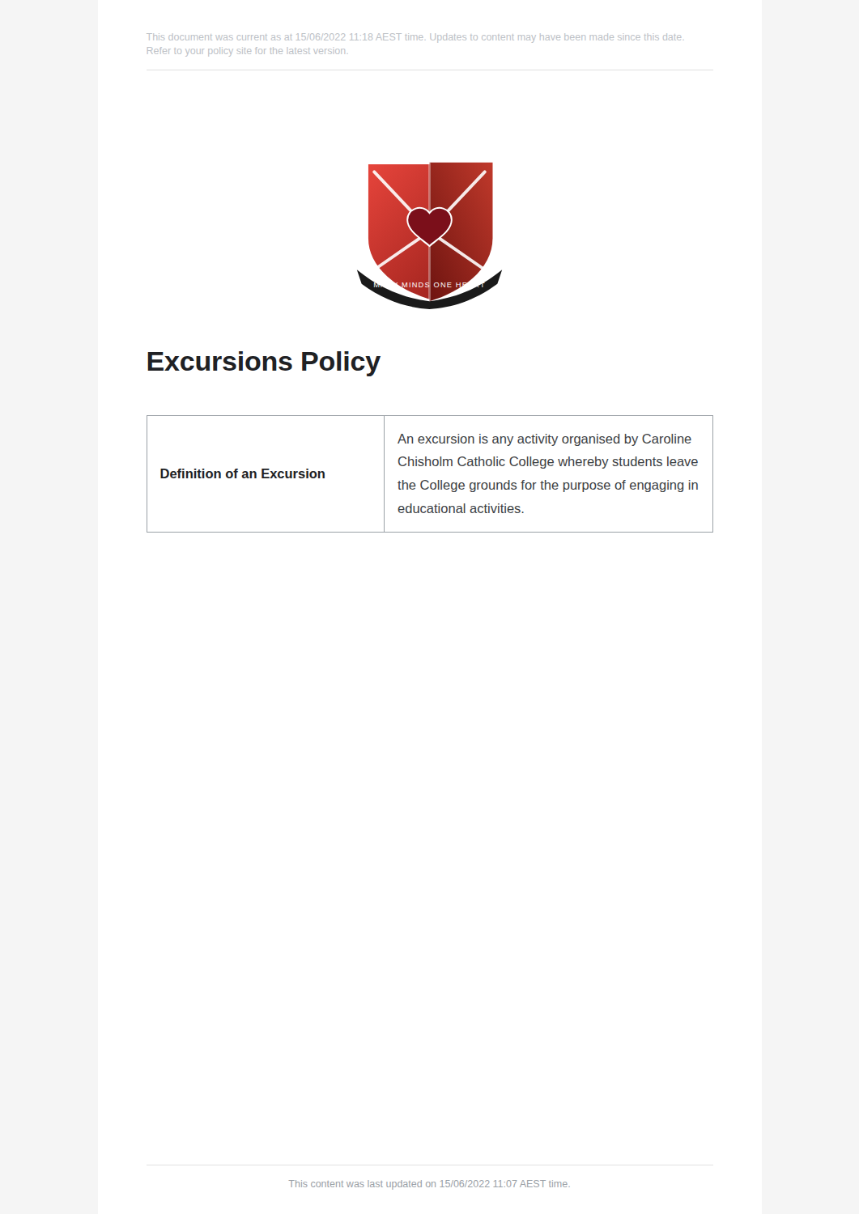This document was current as at 15/06/2022 11:18 AEST time. Updates to content may have been made since this date.
Refer to your policy site for the latest version.
MANY MINDS ONE HEART
Excursions Policy
| Definition of an Excursion | An excursion is any activity organised by Caroline Chisholm Catholic College whereby students leave the College grounds for the purpose of engaging in educational activities. |
This content was last updated on 15/06/2022 11:07 AEST time.